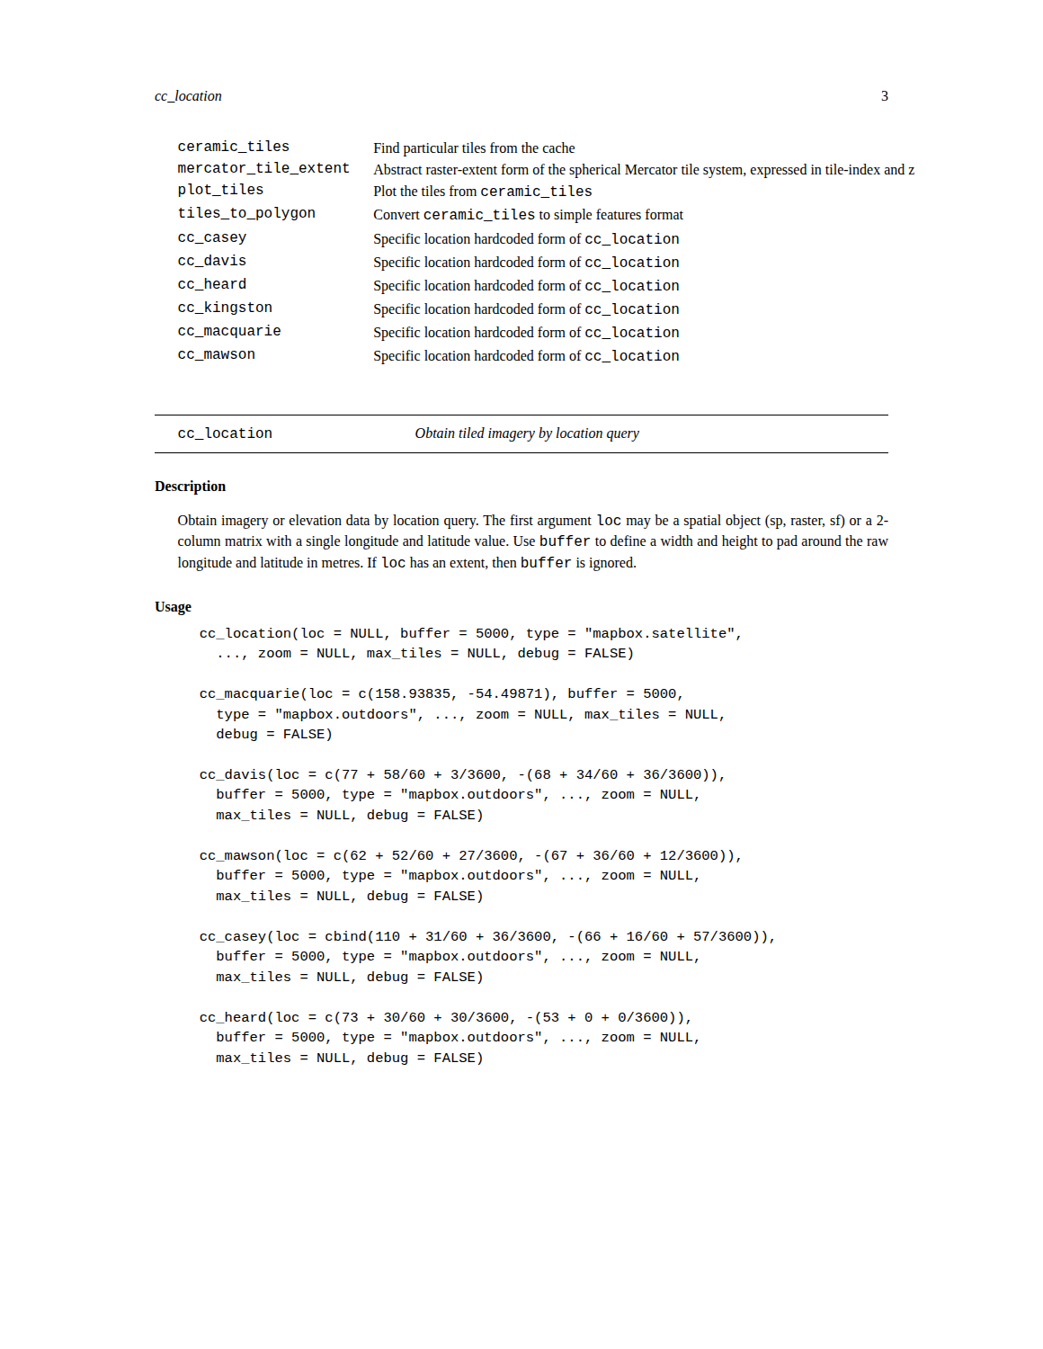cc_location 3
| ceramic_tiles | Find particular tiles from the cache |
| mercator_tile_extent | Abstract raster-extent form of the spherical Mercator tile system, expressed in tile-index and z |
| plot_tiles | Plot the tiles from ceramic_tiles |
| tiles_to_polygon | Convert ceramic_tiles to simple features format |
| cc_casey | Specific location hardcoded form of cc_location |
| cc_davis | Specific location hardcoded form of cc_location |
| cc_heard | Specific location hardcoded form of cc_location |
| cc_kingston | Specific location hardcoded form of cc_location |
| cc_macquarie | Specific location hardcoded form of cc_location |
| cc_mawson | Specific location hardcoded form of cc_location |
cc_location Obtain tiled imagery by location query
Description
Obtain imagery or elevation data by location query. The first argument loc may be a spatial object (sp, raster, sf) or a 2-column matrix with a single longitude and latitude value. Use buffer to define a width and height to pad around the raw longitude and latitude in metres. If loc has an extent, then buffer is ignored.
Usage
cc_location(loc = NULL, buffer = 5000, type = "mapbox.satellite",
  ..., zoom = NULL, max_tiles = NULL, debug = FALSE)

cc_macquarie(loc = c(158.93835, -54.49871), buffer = 5000,
  type = "mapbox.outdoors", ..., zoom = NULL, max_tiles = NULL,
  debug = FALSE)

cc_davis(loc = c(77 + 58/60 + 3/3600, -(68 + 34/60 + 36/3600)),
  buffer = 5000, type = "mapbox.outdoors", ..., zoom = NULL,
  max_tiles = NULL, debug = FALSE)

cc_mawson(loc = c(62 + 52/60 + 27/3600, -(67 + 36/60 + 12/3600)),
  buffer = 5000, type = "mapbox.outdoors", ..., zoom = NULL,
  max_tiles = NULL, debug = FALSE)

cc_casey(loc = cbind(110 + 31/60 + 36/3600, -(66 + 16/60 + 57/3600)),
  buffer = 5000, type = "mapbox.outdoors", ..., zoom = NULL,
  max_tiles = NULL, debug = FALSE)

cc_heard(loc = c(73 + 30/60 + 30/3600, -(53 + 0 + 0/3600)),
  buffer = 5000, type = "mapbox.outdoors", ..., zoom = NULL,
  max_tiles = NULL, debug = FALSE)